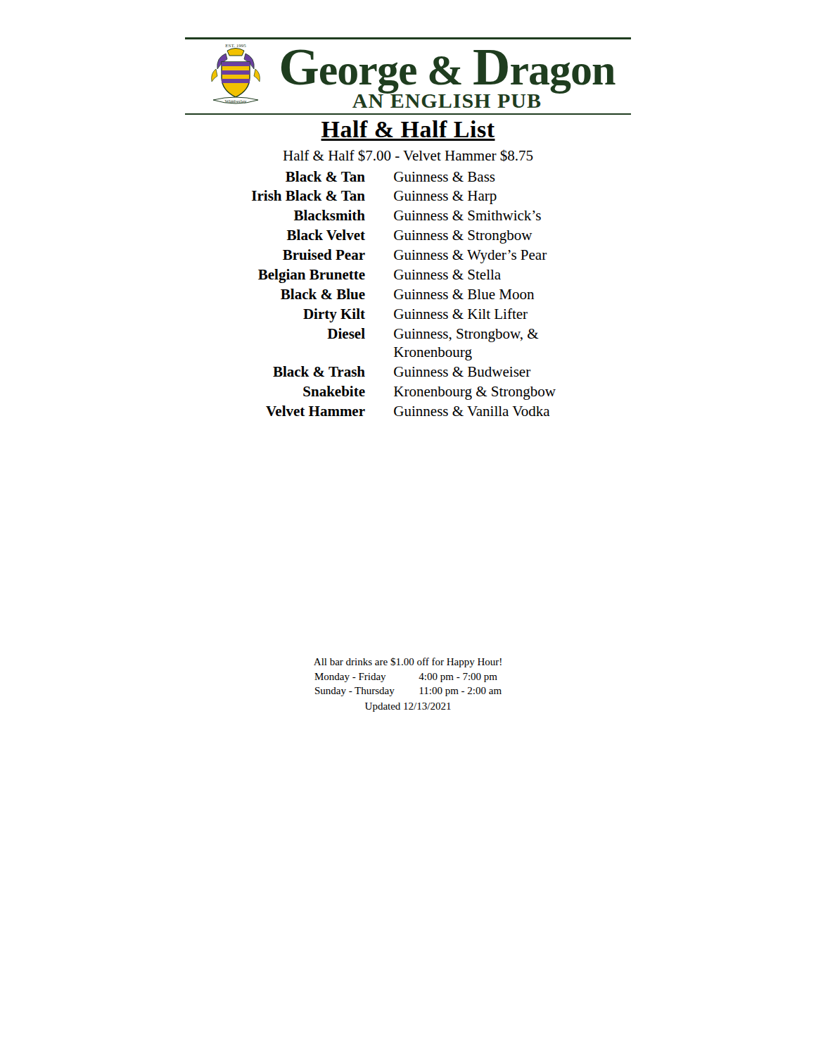EST. 1995 Wimberley
George & Dragon AN ENGLISH PUB
Half & Half List
Half & Half $7.00 - Velvet Hammer $8.75
| Black & Tan | Guinness & Bass |
| Irish Black & Tan | Guinness & Harp |
| Blacksmith | Guinness & Smithwick’s |
| Black Velvet | Guinness & Strongbow |
| Bruised Pear | Guinness & Wyder’s Pear |
| Belgian Brunette | Guinness & Stella |
| Black & Blue | Guinness & Blue Moon |
| Dirty Kilt | Guinness & Kilt Lifter |
| Diesel | Guinness, Strongbow, & Kronenbourg |
| Black & Trash | Guinness & Budweiser |
| Snakebite | Kronenbourg & Strongbow |
| Velvet Hammer | Guinness & Vanilla Vodka |
All bar drinks are $1.00 off for Happy Hour!
| Monday - Friday | 4:00 pm - 7:00 pm |
| Sunday - Thursday | 11:00 pm - 2:00 am |
Updated 12/13/2021